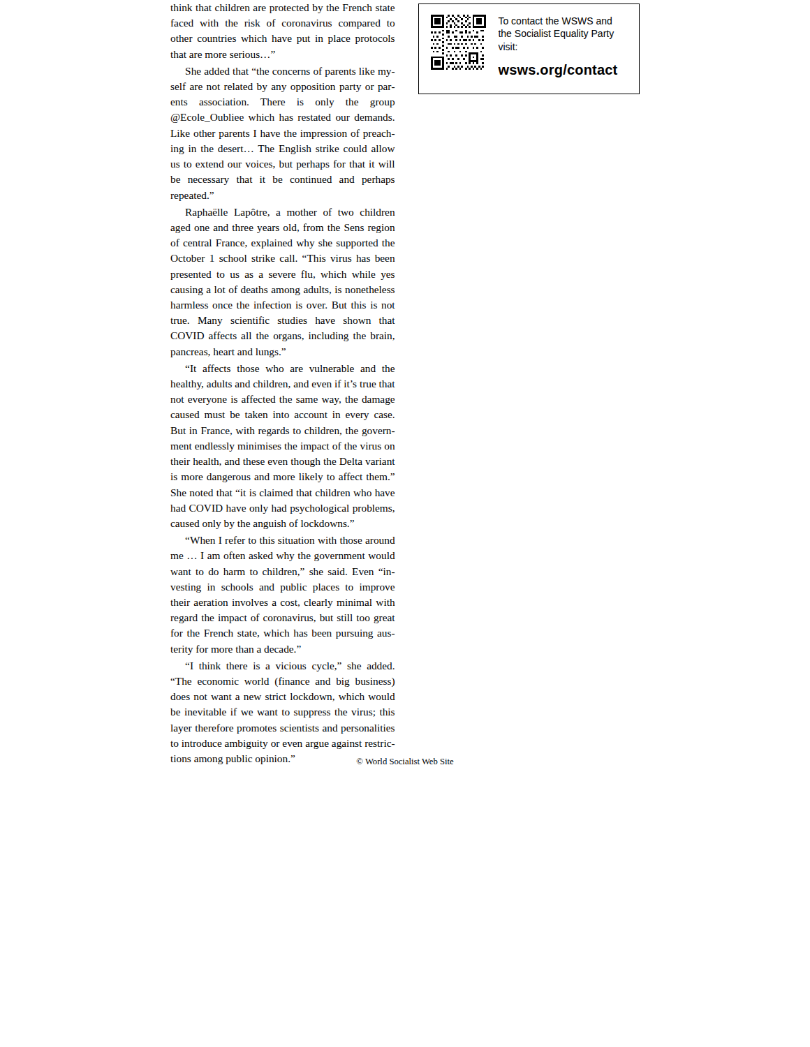think that children are protected by the French state faced with the risk of coronavirus compared to other countries which have put in place protocols that are more serious…”
She added that “the concerns of parents like myself are not related by any opposition party or parents association. There is only the group @Ecole_Oubliee which has restated our demands. Like other parents I have the impression of preaching in the desert… The English strike could allow us to extend our voices, but perhaps for that it will be necessary that it be continued and perhaps repeated.”
Raphaëlle Lapôtre, a mother of two children aged one and three years old, from the Sens region of central France, explained why she supported the October 1 school strike call. “This virus has been presented to us as a severe flu, which while yes causing a lot of deaths among adults, is nonetheless harmless once the infection is over. But this is not true. Many scientific studies have shown that COVID affects all the organs, including the brain, pancreas, heart and lungs.”
“It affects those who are vulnerable and the healthy, adults and children, and even if it’s true that not everyone is affected the same way, the damage caused must be taken into account in every case. But in France, with regards to children, the government endlessly minimises the impact of the virus on their health, and these even though the Delta variant is more dangerous and more likely to affect them.” She noted that “it is claimed that children who have had COVID have only had psychological problems, caused only by the anguish of lockdowns.”
“When I refer to this situation with those around me … I am often asked why the government would want to do harm to children,” she said. Even “investing in schools and public places to improve their aeration involves a cost, clearly minimal with regard the impact of coronavirus, but still too great for the French state, which has been pursuing austerity for more than a decade.”
“I think there is a vicious cycle,” she added. “The economic world (finance and big business) does not want a new strict lockdown, which would be inevitable if we want to suppress the virus; this layer therefore promotes scientists and personalities to introduce ambiguity or even argue against restrictions among public opinion.”
To contact the WSWS and the Socialist Equality Party visit:
wsws.org/contact
© World Socialist Web Site